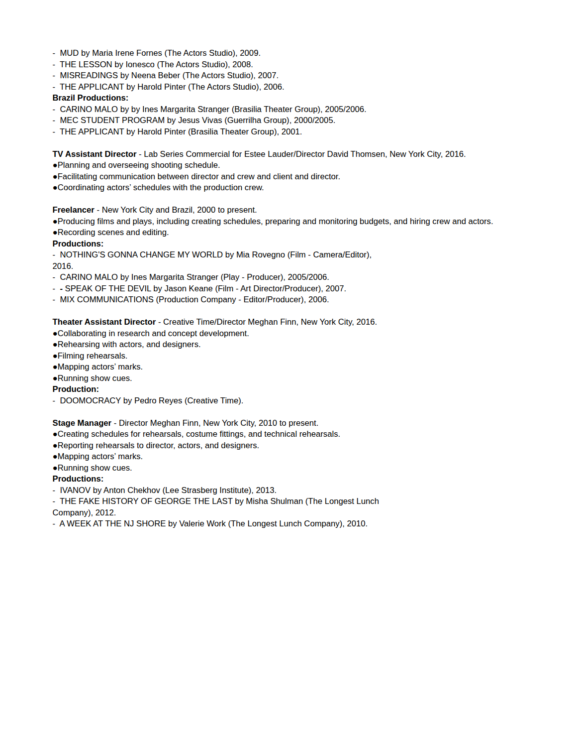MUD by Maria Irene Fornes (The Actors Studio), 2009.
THE LESSON by Ionesco (The Actors Studio), 2008.
MISREADINGS by Neena Beber (The Actors Studio), 2007.
THE APPLICANT by Harold Pinter (The Actors Studio), 2006.
Brazil Productions:
CARINO MALO by by Ines Margarita Stranger (Brasilia Theater Group), 2005/2006.
MEC STUDENT PROGRAM by Jesus Vivas (Guerrilha Group), 2000/2005.
THE APPLICANT by Harold Pinter (Brasilia Theater Group), 2001.
TV Assistant Director - Lab Series Commercial for Estee Lauder/Director David Thomsen, New York City, 2016.
Planning and overseeing shooting schedule.
Facilitating communication between director and crew and client and director.
Coordinating actors’ schedules with the production crew.
Freelancer - New York City and Brazil, 2000 to present.
Producing films and plays, including creating schedules, preparing and monitoring budgets, and hiring crew and actors.
Recording scenes and editing.
Productions:
NOTHING'S GONNA CHANGE MY WORLD by Mia Rovegno (Film - Camera/Editor),
2016.
CARINO MALO by Ines Margarita Stranger (Play - Producer), 2005/2006.
- SPEAK OF THE DEVIL by Jason Keane (Film - Art Director/Producer), 2007.
MIX COMMUNICATIONS (Production Company - Editor/Producer), 2006.
Theater Assistant Director - Creative Time/Director Meghan Finn, New York City, 2016.
Collaborating in research and concept development.
Rehearsing with actors, and designers.
Filming rehearsals.
Mapping actors’ marks.
Running show cues.
Production:
DOOMOCRACY by Pedro Reyes (Creative Time).
Stage Manager - Director Meghan Finn, New York City, 2010 to present.
Creating schedules for rehearsals, costume fittings, and technical rehearsals.
Reporting rehearsals to director, actors, and designers.
Mapping actors’ marks.
Running show cues.
Productions:
IVANOV by Anton Chekhov (Lee Strasberg Institute), 2013.
THE FAKE HISTORY OF GEORGE THE LAST by Misha Shulman (The Longest Lunch
Company), 2012.
A WEEK AT THE NJ SHORE by Valerie Work (The Longest Lunch Company), 2010.